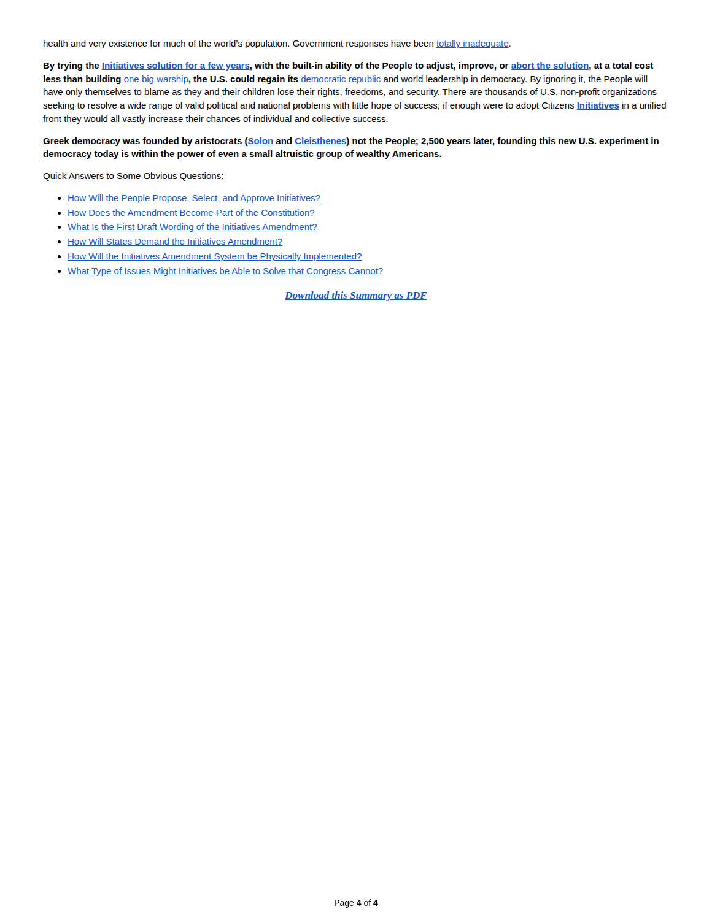health and very existence for much of the world’s population. Government responses have been totally inadequate.
By trying the Initiatives solution for a few years, with the built-in ability of the People to adjust, improve, or abort the solution, at a total cost less than building one big warship, the U.S. could regain its democratic republic and world leadership in democracy. By ignoring it, the People will have only themselves to blame as they and their children lose their rights, freedoms, and security. There are thousands of U.S. non-profit organizations seeking to resolve a wide range of valid political and national problems with little hope of success; if enough were to adopt Citizens Initiatives in a unified front they would all vastly increase their chances of individual and collective success.
Greek democracy was founded by aristocrats (Solon and Cleisthenes) not the People; 2,500 years later, founding this new U.S. experiment in democracy today is within the power of even a small altruistic group of wealthy Americans.
Quick Answers to Some Obvious Questions:
How Will the People Propose, Select, and Approve Initiatives?
How Does the Amendment Become Part of the Constitution?
What Is the First Draft Wording of the Initiatives Amendment?
How Will States Demand the Initiatives Amendment?
How Will the Initiatives Amendment System be Physically Implemented?
What Type of Issues Might Initiatives be Able to Solve that Congress Cannot?
Download this Summary as PDF
Page 4 of 4